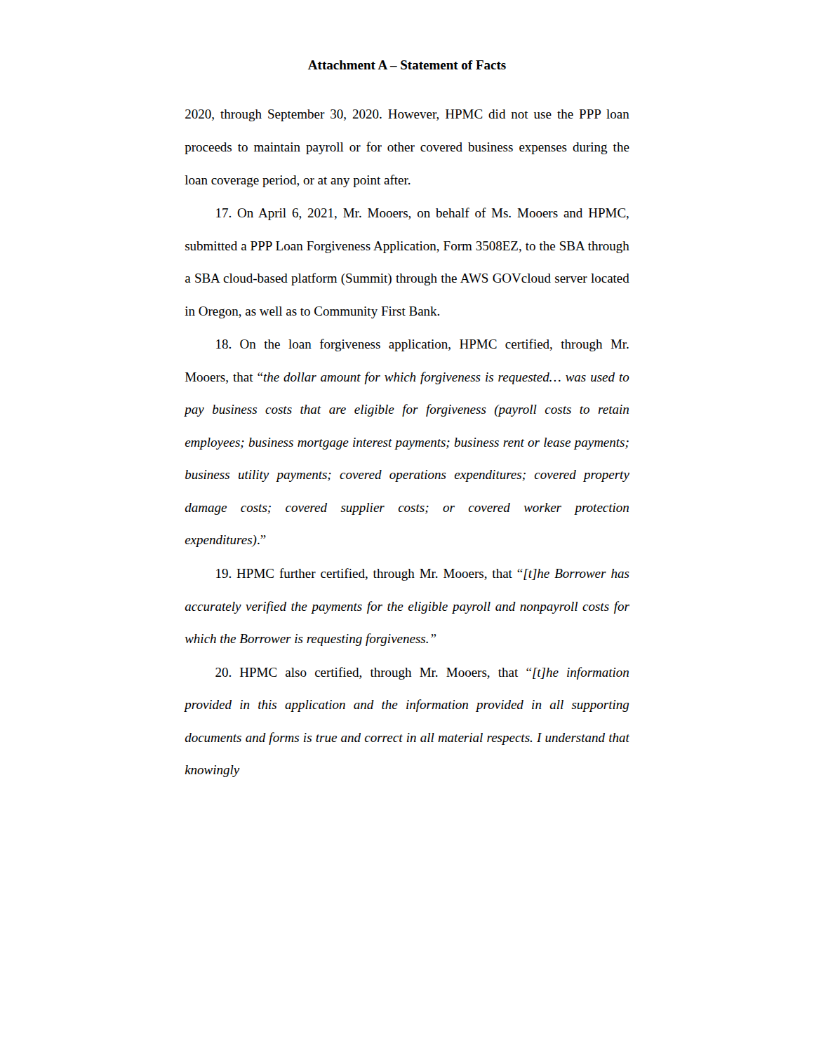Attachment A – Statement of Facts
2020, through September 30, 2020. However, HPMC did not use the PPP loan proceeds to maintain payroll or for other covered business expenses during the loan coverage period, or at any point after.
17. On April 6, 2021, Mr. Mooers, on behalf of Ms. Mooers and HPMC, submitted a PPP Loan Forgiveness Application, Form 3508EZ, to the SBA through a SBA cloud-based platform (Summit) through the AWS GOVcloud server located in Oregon, as well as to Community First Bank.
18. On the loan forgiveness application, HPMC certified, through Mr. Mooers, that “the dollar amount for which forgiveness is requested… was used to pay business costs that are eligible for forgiveness (payroll costs to retain employees; business mortgage interest payments; business rent or lease payments; business utility payments; covered operations expenditures; covered property damage costs; covered supplier costs; or covered worker protection expenditures).”
19. HPMC further certified, through Mr. Mooers, that “[t]he Borrower has accurately verified the payments for the eligible payroll and nonpayroll costs for which the Borrower is requesting forgiveness.”
20. HPMC also certified, through Mr. Mooers, that “[t]he information provided in this application and the information provided in all supporting documents and forms is true and correct in all material respects. I understand that knowingly